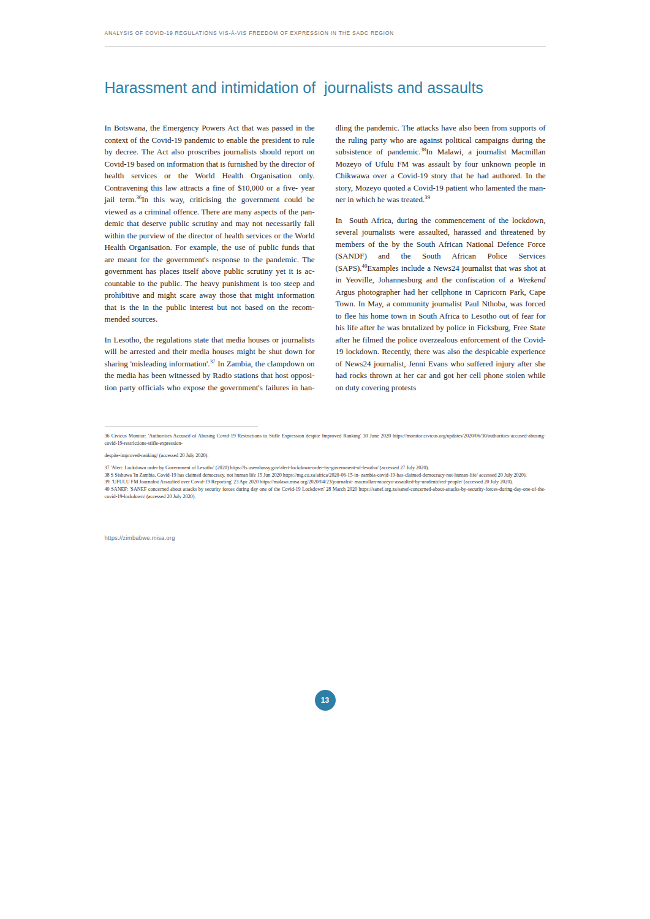Analysis of Covid-19 Regulations vis-à-vis Freedom of Expression in the SADC Region
Harassment and intimidation of journalists and assaults
In Botswana, the Emergency Powers Act that was passed in the context of the Covid-19 pandemic to enable the president to rule by decree. The Act also proscribes journalists should report on Covid-19 based on information that is furnished by the director of health services or the World Health Organisation only. Contravening this law attracts a fine of $10,000 or a five- year jail term.36In this way, criticising the government could be viewed as a criminal offence. There are many aspects of the pandemic that deserve public scrutiny and may not necessarily fall within the purview of the director of health services or the World Health Organisation. For example, the use of public funds that are meant for the government's response to the pandemic. The government has places itself above public scrutiny yet it is accountable to the public. The heavy punishment is too steep and prohibitive and might scare away those that might information that is the in the public interest but not based on the recommended sources.
In Lesotho, the regulations state that media houses or journalists will be arrested and their media houses might be shut down for sharing 'misleading information'.37 In Zambia, the clampdown on the media has been witnessed by Radio stations that host opposition party officials who expose the government's failures in handling the pandemic. The attacks have also been from supports of the ruling party who are against political campaigns during the subsistence of pandemic.38In Malawi, a journalist Macmillan Mozeyo of Ufulu FM was assault by four unknown people in Chikwawa over a Covid-19 story that he had authored. In the story, Mozeyo quoted a Covid-19 patient who lamented the manner in which he was treated.39
In South Africa, during the commencement of the lockdown, several journalists were assaulted, harassed and threatened by members of the by the South African National Defence Force (SANDF) and the South African Police Services (SAPS).40Examples include a News24 journalist that was shot at in Yeoville, Johannesburg and the confiscation of a Weekend Argus photographer had her cellphone in Capricorn Park, Cape Town. In May, a community journalist Paul Nthoba, was forced to flee his home town in South Africa to Lesotho out of fear for his life after he was brutalized by police in Ficksburg, Free State after he filmed the police overzealous enforcement of the Covid-19 lockdown. Recently, there was also the despicable experience of News24 journalist, Jenni Evans who suffered injury after she had rocks thrown at her car and got her cell phone stolen while on duty covering protests
36 Civicus Monitor: 'Authorities Accused of Abusing Covid-19 Restrictions to Stifle Expression despite Improved Ranking' 30 June 2020 https://monitor.civicus.org/updates/2020/06/30/authorities-accused-abusing-covid-19-restrictions-stifle-expression-
despite-improved-ranking/ (accessed 20 July 2020).
37 'Alert: Lockdown order by Government of Lesotho' (2020) https://ls.usembassy.gov/alert-lockdown-order-by-government-of-lesotho/ (accessed 27 July 2020).
38 S Sishuwa 'In Zambia, Covid-19 has claimed democracy, not human life 15 Jun 2020 https://mg.co.za/africa/2020-06-15-in- zambia-covid-19-has-claimed-democracy-not-human-life/ accessed 20 July 2020).
39 'UFULU FM Journalist Assaulted over Covid-19 Reporting' 23 Apr 2020 https://malawi.misa.org/2020/04/23/journalist- macmillan-mozeyo-assaulted-by-unidentified-people/ (accessed 20 July 2020).
40 SANEF: 'SANEF concerned about attacks by security forces during day one of the Covid-19 Lockdown' 28 March 2020 https://sanef.org.za/sanef-concerned-about-attacks-by-security-forces-during-day-one-of-the-covid-19-lockdown/ (accessed 20 July 2020).
https://zimbabwe.misa.org
13